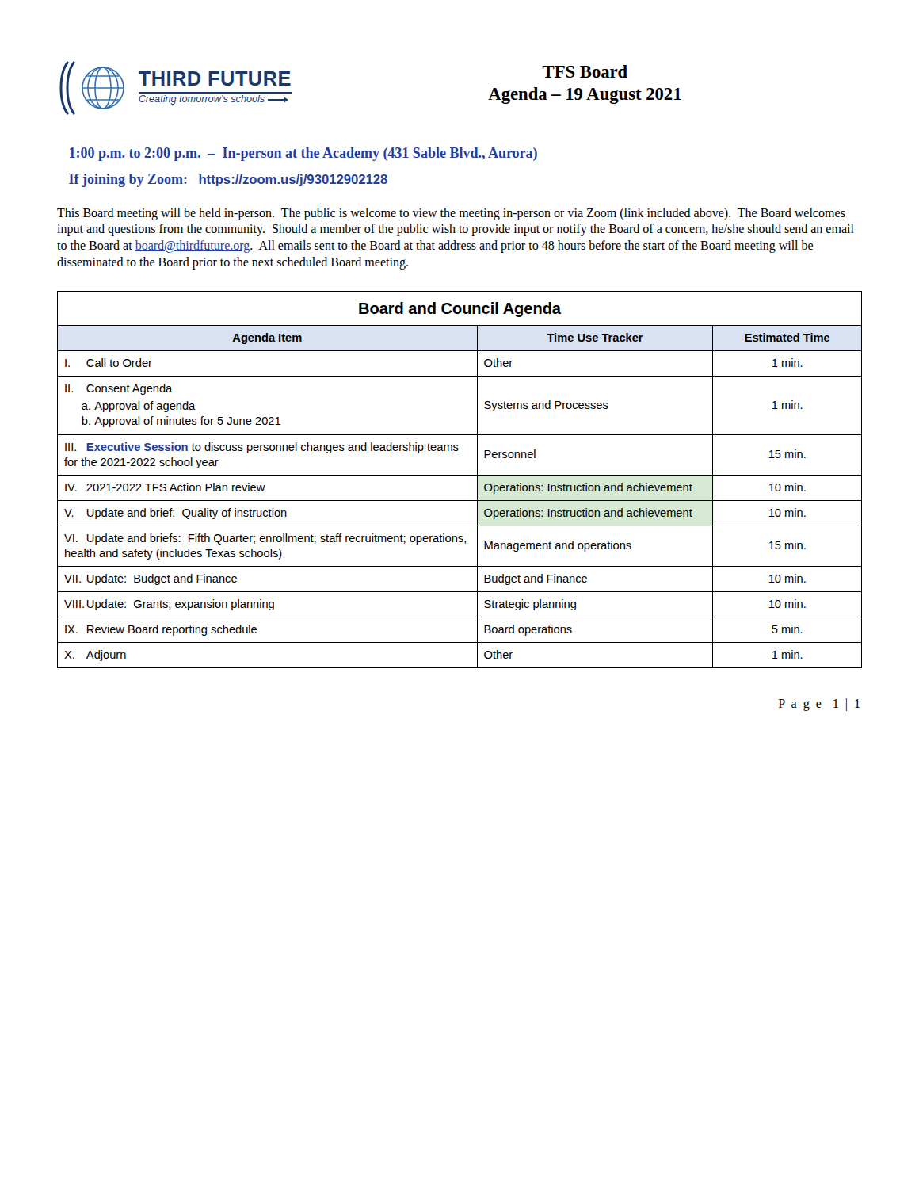THIRD FUTURE
Creating tomorrow’s schools
TFS Board
Agenda – 19 August 2021
1:00 p.m. to 2:00 p.m. – In-person at the Academy (431 Sable Blvd., Aurora)
If joining by Zoom: https://zoom.us/j/93012902128
This Board meeting will be held in-person. The public is welcome to view the meeting in-person or via Zoom (link included above). The Board welcomes input and questions from the community. Should a member of the public wish to provide input or notify the Board of a concern, he/she should send an email to the Board at board@thirdfuture.org. All emails sent to the Board at that address and prior to 48 hours before the start of the Board meeting will be disseminated to the Board prior to the next scheduled Board meeting.
Board and Council Agenda
| Agenda Item | Time Use Tracker | Estimated Time |
| --- | --- | --- |
| I. Call to Order | Other | 1 min. |
| II. Consent Agenda Approval of agenda Approval of minutes for 5 June 2021 | Systems and Processes | 1 min. |
| III. Executive Session to discuss personnel changes and leadership teams for the 2021-2022 school year | Personnel | 15 min. |
| IV. 2021-2022 TFS Action Plan review | Operations: Instruction and achievement | 10 min. |
| V. Update and brief: Quality of instruction | Operations: Instruction and achievement | 10 min. |
| VI. Update and briefs: Fifth Quarter; enrollment; staff recruitment; operations, health and safety (includes Texas schools) | Management and operations | 15 min. |
| VII. Update: Budget and Finance | Budget and Finance | 10 min. |
| VIII. Update: Grants; expansion planning | Strategic planning | 10 min. |
| IX. Review Board reporting schedule | Board operations | 5 min. |
| X. Adjourn | Other | 1 min. |
P a g e 1 | 1